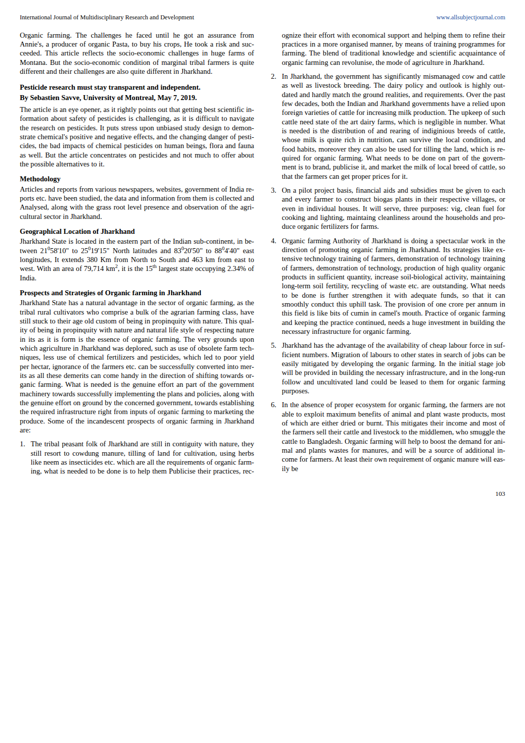International Journal of Multidisciplinary Research and Development www.allsubjectjournal.com
Organic farming. The challenges he faced until he got an assurance from Annie's, a producer of organic Pasta, to buy his crops, He took a risk and succeeded. This article reflects the socio-economic challenges in huge farms of Montana. But the socio-economic condition of marginal tribal farmers is quite different and their challenges are also quite different in Jharkhand.
Pesticide research must stay transparent and independent.
By Sebastien Savve, University of Montreal, May 7, 2019.
The article is an eye opener, as it rightly points out that getting best scientific information about safety of pesticides is challenging, as it is difficult to navigate the research on pesticides. It puts stress upon unbiased study design to demonstrate chemical's positive and negative effects, and the changing danger of pesticides, the bad impacts of chemical pesticides on human beings, flora and fauna as well. But the article concentrates on pesticides and not much to offer about the possible alternatives to it.
Methodology
Articles and reports from various newspapers, websites, government of India reports etc. have been studied, the data and information from them is collected and Analysed, along with the grass root level presence and observation of the agricultural sector in Jharkhand.
Geographical Location of Jharkhand
Jharkhand State is located in the eastern part of the Indian sub-continent, in between 21058'10" to 25019'15" North latitudes and 83020'50" to 8804'40" east longitudes, It extends 380 Km from North to South and 463 km from east to west. With an area of 79,714 km2, it is the 15th largest state occupying 2.34% of India.
Prospects and Strategies of Organic farming in Jharkhand
Jharkhand State has a natural advantage in the sector of organic farming, as the tribal rural cultivators who comprise a bulk of the agrarian farming class, have still stuck to their age old custom of being in propinquity with nature. This quality of being in propinquity with nature and natural life style of respecting nature in its as it is form is the essence of organic farming. The very grounds upon which agriculture in Jharkhand was deplored, such as use of obsolete farm techniques, less use of chemical fertilizers and pesticides, which led to poor yield per hectar, ignorance of the farmers etc. can be successfully converted into merits as all these demerits can come handy in the direction of shifting towards organic farming. What is needed is the genuine effort an part of the government machinery towards successfully implementing the plans and policies, along with the genuine effort on ground by the concerned government, towards establishing the required infrastructure right from inputs of organic farming to marketing the produce. Some of the incandescent prospects of organic farming in Jharkhand are:
The tribal peasant folk of Jharkhand are still in contiguity with nature, they still resort to cowdung manure, tilling of land for cultivation, using herbs like neem as insecticides etc. which are all the requirements of organic farming, what is needed to be done is to help them Publicise their practices, recognize their effort with economical support and helping them to refine their practices in a more organised manner, by means of training programmes for farming. The blend of traditional knowledge and scientific acquaintance of organic farming can revolunise, the mode of agriculture in Jharkhand.
In Jharkhand, the government has significantly mismanaged cow and cattle as well as livestock breeding. The dairy policy and outlook is highly outdated and hardly match the ground realities, and requirements. Over the past few decades, both the Indian and Jharkhand governments have a relied upon foreign varieties of cattle for increasing milk production. The upkeep of such cattle need state of the art dairy farms, which is negligible in number. What is needed is the distribution of and rearing of indiginious breeds of cattle, whose milk is quite rich in nutrition, can survive the local condition, and food habits, moreover they can also be used for tilling the land, which is required for organic farming. What needs to be done on part of the government is to brand, publicise it, and market the milk of local breed of cattle, so that the farmers can get proper prices for it.
On a pilot project basis, financial aids and subsidies must be given to each and every farmer to construct biogas plants in their respective villages, or even in individual houses. It will serve, three purposes: vig, clean fuel for cooking and lighting, maintaing cleanliness around the households and produce organic fertilizers for farms.
Organic farming Authority of Jharkhand is doing a spectacular work in the direction of promoting organic farming in Jharkhand. Its strategies like extensive technology training of farmers, demonstration of technology training of farmers, demonstration of technology, production of high quality organic products in sufficient quantity, increase soil-biological activity, maintaining long-term soil fertility, recycling of waste etc. are outstanding. What needs to be done is further strengthen it with adequate funds, so that it can smoothly conduct this uphill task. The provision of one crore per annum in this field is like bits of cumin in camel's mouth. Practice of organic farming and keeping the practice continued, needs a huge investment in building the necessary infrastructure for organic farming.
Jharkhand has the advantage of the availability of cheap labour force in sufficient numbers. Migration of labours to other states in search of jobs can be easily mitigated by developing the organic farming. In the initial stage job will be provided in building the necessary infrastructure, and in the long-run follow and uncultivated land could be leased to them for organic farming purposes.
In the absence of proper ecosystem for organic farming, the farmers are not able to exploit maximum benefits of animal and plant waste products, most of which are either dried or burnt. This mitigates their income and most of the farmers sell their cattle and livestock to the middlemen, who smuggle the cattle to Bangladesh. Organic farming will help to boost the demand for animal and plants wastes for manures, and will be a source of additional income for farmers. At least their own requirement of organic manure will easily be
103